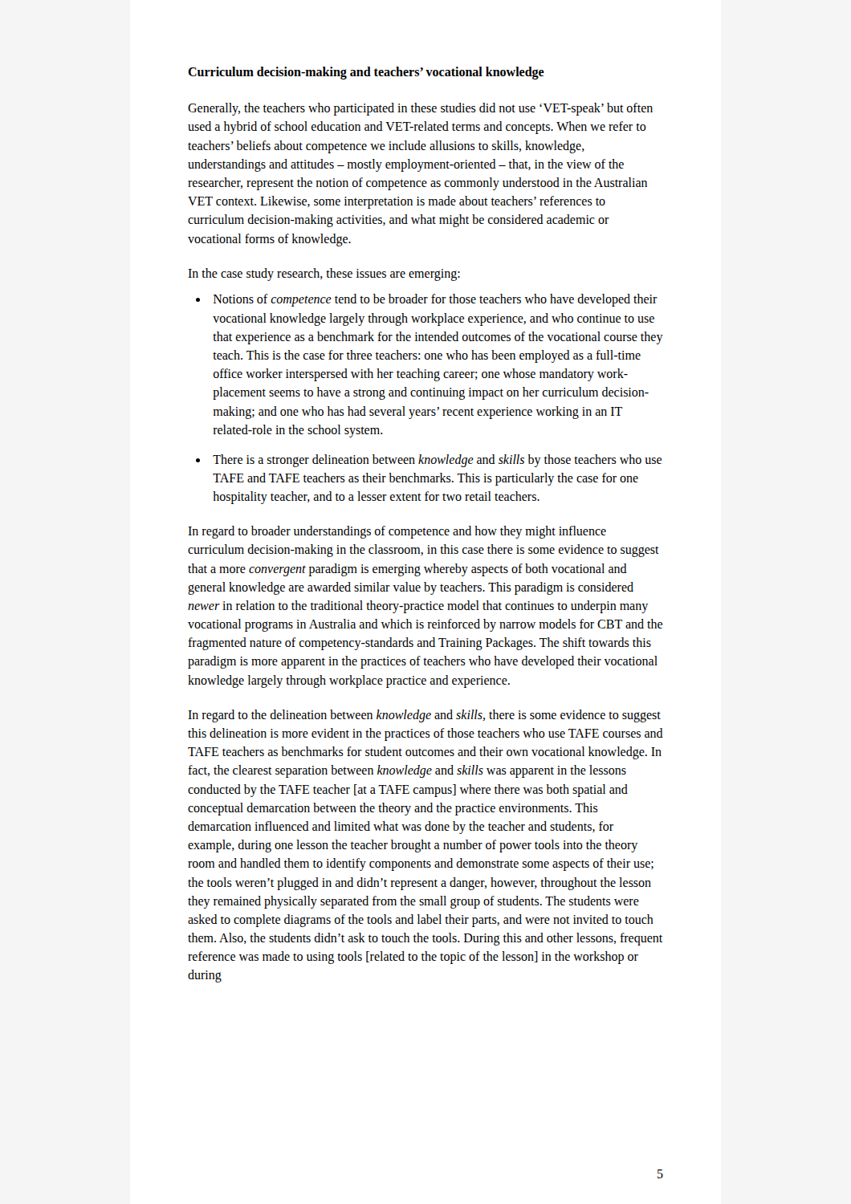Curriculum decision-making and teachers’ vocational knowledge
Generally, the teachers who participated in these studies did not use ‘VET-speak’ but often used a hybrid of school education and VET-related terms and concepts. When we refer to teachers’ beliefs about competence we include allusions to skills, knowledge, understandings and attitudes – mostly employment-oriented – that, in the view of the researcher, represent the notion of competence as commonly understood in the Australian VET context. Likewise, some interpretation is made about teachers’ references to curriculum decision-making activities, and what might be considered academic or vocational forms of knowledge.
In the case study research, these issues are emerging:
Notions of competence tend to be broader for those teachers who have developed their vocational knowledge largely through workplace experience, and who continue to use that experience as a benchmark for the intended outcomes of the vocational course they teach. This is the case for three teachers: one who has been employed as a full-time office worker interspersed with her teaching career; one whose mandatory work-placement seems to have a strong and continuing impact on her curriculum decision-making; and one who has had several years’ recent experience working in an IT related-role in the school system.
There is a stronger delineation between knowledge and skills by those teachers who use TAFE and TAFE teachers as their benchmarks. This is particularly the case for one hospitality teacher, and to a lesser extent for two retail teachers.
In regard to broader understandings of competence and how they might influence curriculum decision-making in the classroom, in this case there is some evidence to suggest that a more convergent paradigm is emerging whereby aspects of both vocational and general knowledge are awarded similar value by teachers. This paradigm is considered newer in relation to the traditional theory-practice model that continues to underpin many vocational programs in Australia and which is reinforced by narrow models for CBT and the fragmented nature of competency-standards and Training Packages. The shift towards this paradigm is more apparent in the practices of teachers who have developed their vocational knowledge largely through workplace practice and experience.
In regard to the delineation between knowledge and skills, there is some evidence to suggest this delineation is more evident in the practices of those teachers who use TAFE courses and TAFE teachers as benchmarks for student outcomes and their own vocational knowledge. In fact, the clearest separation between knowledge and skills was apparent in the lessons conducted by the TAFE teacher [at a TAFE campus] where there was both spatial and conceptual demarcation between the theory and the practice environments. This demarcation influenced and limited what was done by the teacher and students, for example, during one lesson the teacher brought a number of power tools into the theory room and handled them to identify components and demonstrate some aspects of their use; the tools weren’t plugged in and didn’t represent a danger, however, throughout the lesson they remained physically separated from the small group of students. The students were asked to complete diagrams of the tools and label their parts, and were not invited to touch them. Also, the students didn’t ask to touch the tools. During this and other lessons, frequent reference was made to using tools [related to the topic of the lesson] in the workshop or during
5